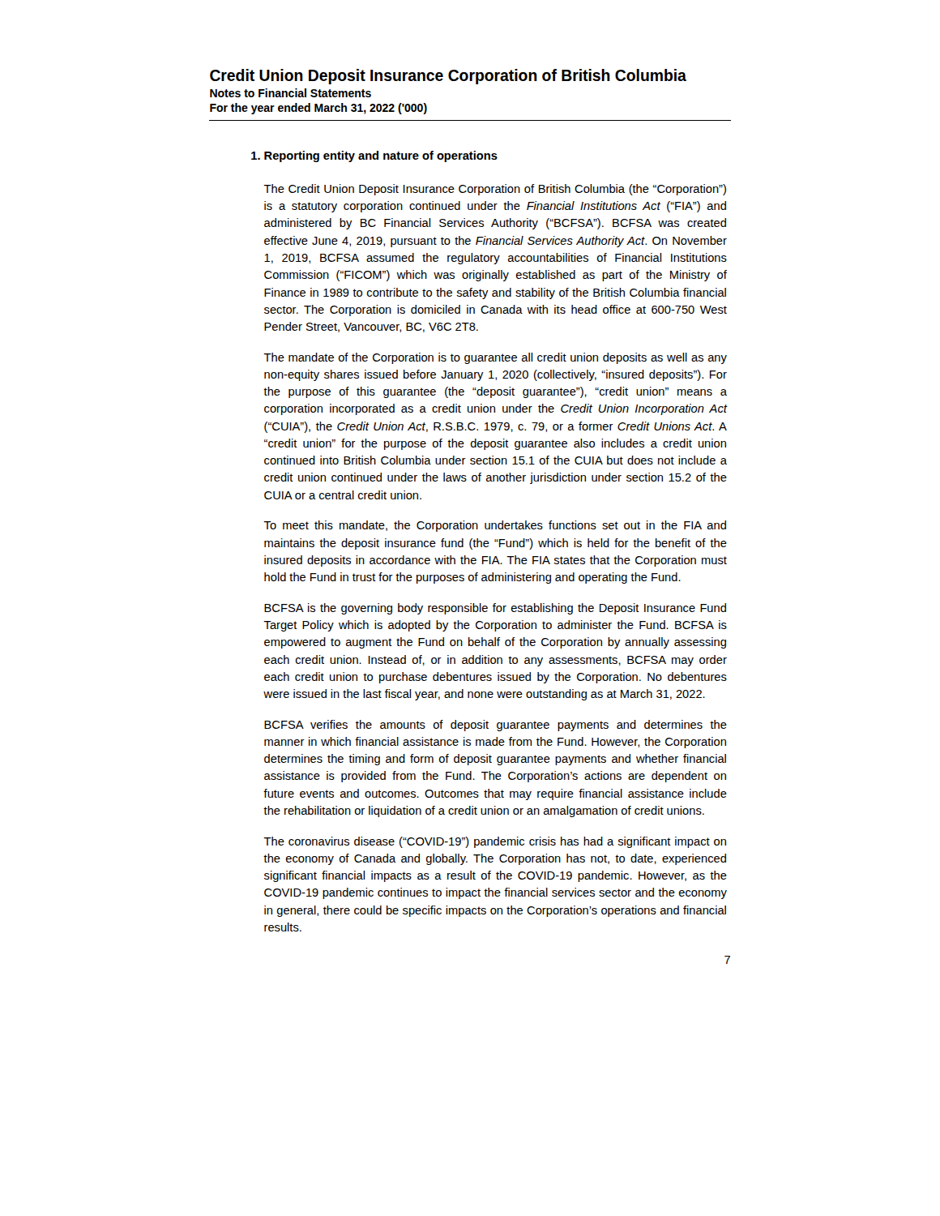Credit Union Deposit Insurance Corporation of British Columbia
Notes to Financial Statements
For the year ended March 31, 2022 ('000)
Reporting entity and nature of operations
The Credit Union Deposit Insurance Corporation of British Columbia (the “Corporation”) is a statutory corporation continued under the Financial Institutions Act (“FIA”) and administered by BC Financial Services Authority (“BCFSA”). BCFSA was created effective June 4, 2019, pursuant to the Financial Services Authority Act. On November 1, 2019, BCFSA assumed the regulatory accountabilities of Financial Institutions Commission (“FICOM”) which was originally established as part of the Ministry of Finance in 1989 to contribute to the safety and stability of the British Columbia financial sector. The Corporation is domiciled in Canada with its head office at 600-750 West Pender Street, Vancouver, BC, V6C 2T8.
The mandate of the Corporation is to guarantee all credit union deposits as well as any non-equity shares issued before January 1, 2020 (collectively, “insured deposits”). For the purpose of this guarantee (the “deposit guarantee”), “credit union” means a corporation incorporated as a credit union under the Credit Union Incorporation Act (“CUIA”), the Credit Union Act, R.S.B.C. 1979, c. 79, or a former Credit Unions Act. A “credit union” for the purpose of the deposit guarantee also includes a credit union continued into British Columbia under section 15.1 of the CUIA but does not include a credit union continued under the laws of another jurisdiction under section 15.2 of the CUIA or a central credit union.
To meet this mandate, the Corporation undertakes functions set out in the FIA and maintains the deposit insurance fund (the “Fund”) which is held for the benefit of the insured deposits in accordance with the FIA. The FIA states that the Corporation must hold the Fund in trust for the purposes of administering and operating the Fund.
BCFSA is the governing body responsible for establishing the Deposit Insurance Fund Target Policy which is adopted by the Corporation to administer the Fund. BCFSA is empowered to augment the Fund on behalf of the Corporation by annually assessing each credit union. Instead of, or in addition to any assessments, BCFSA may order each credit union to purchase debentures issued by the Corporation. No debentures were issued in the last fiscal year, and none were outstanding as at March 31, 2022.
BCFSA verifies the amounts of deposit guarantee payments and determines the manner in which financial assistance is made from the Fund. However, the Corporation determines the timing and form of deposit guarantee payments and whether financial assistance is provided from the Fund. The Corporation’s actions are dependent on future events and outcomes. Outcomes that may require financial assistance include the rehabilitation or liquidation of a credit union or an amalgamation of credit unions.
The coronavirus disease (“COVID-19”) pandemic crisis has had a significant impact on the economy of Canada and globally. The Corporation has not, to date, experienced significant financial impacts as a result of the COVID-19 pandemic. However, as the COVID-19 pandemic continues to impact the financial services sector and the economy in general, there could be specific impacts on the Corporation’s operations and financial results.
7